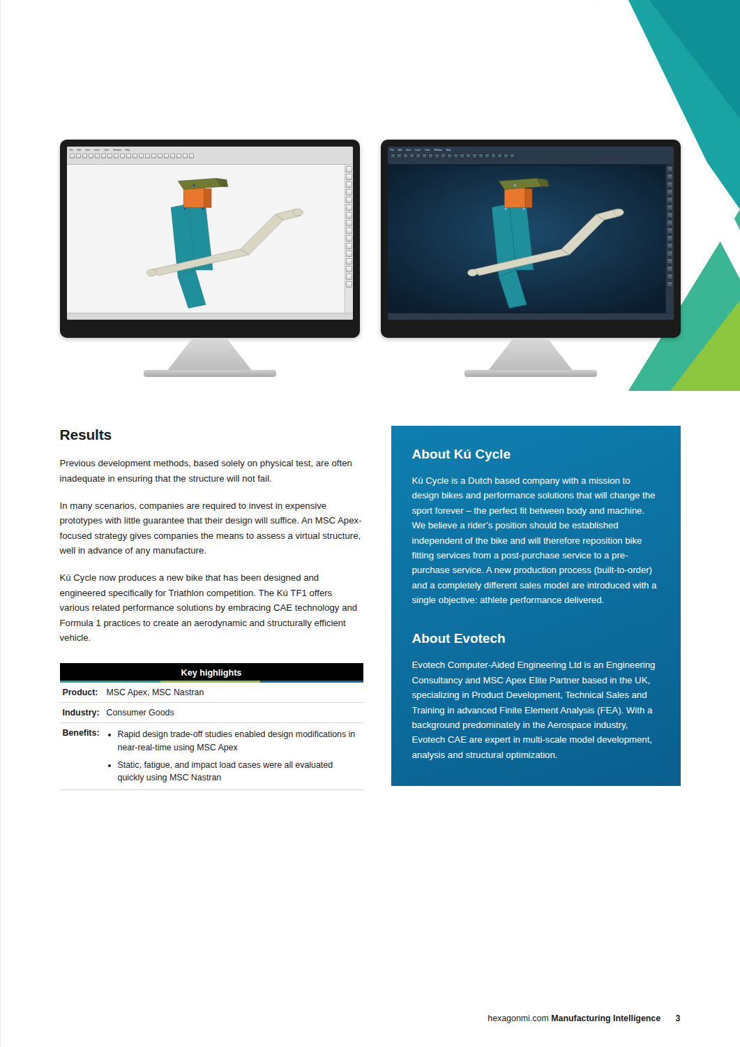File Edit View Insert Tools Window Help
File Edit View Insert Tools Window Help
Results
Previous development methods, based solely on physical test, are often inadequate in ensuring that the structure will not fail.
In many scenarios, companies are required to invest in expensive prototypes with little guarantee that their design will suffice. An MSC Apex-focused strategy gives companies the means to assess a virtual structure, well in advance of any manufacture.
Kú Cycle now produces a new bike that has been designed and engineered specifically for Triathlon competition. The Kú TF1 offers various related performance solutions by embracing CAE technology and Formula 1 practices to create an aerodynamic and structurally efficient vehicle.
Key highlights
| Product: | MSC Apex, MSC Nastran |
| Industry: | Consumer Goods |
| Benefits: | Rapid design trade-off studies enabled design modifications in near-real-time using MSC Apex Static, fatigue, and impact load cases were all evaluated quickly using MSC Nastran |
About Kú Cycle
Kú Cycle is a Dutch based company with a mission to design bikes and performance solutions that will change the sport forever – the perfect fit between body and machine. We believe a rider’s position should be established independent of the bike and will therefore reposition bike fitting services from a post-purchase service to a pre-purchase service. A new production process (built-to-order) and a completely different sales model are introduced with a single objective: athlete performance delivered.
About Evotech
Evotech Computer-Aided Engineering Ltd is an Engineering Consultancy and MSC Apex Elite Partner based in the UK, specializing in Product Development, Technical Sales and Training in advanced Finite Element Analysis (FEA). With a background predominately in the Aerospace industry, Evotech CAE are expert in multi-scale model development, analysis and structural optimization.
hexagonmi.com Manufacturing Intelligence 3